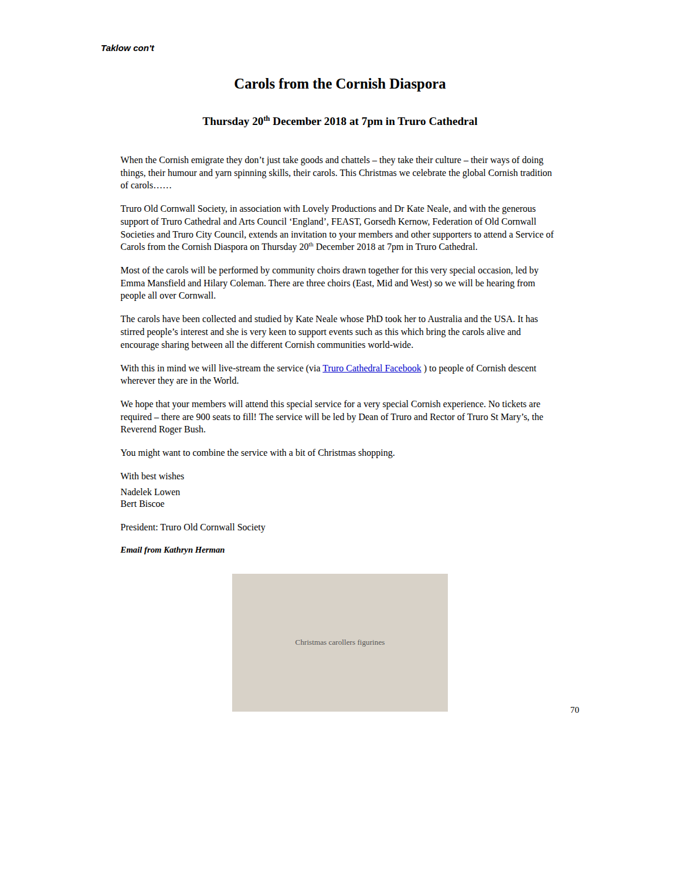Taklow con't
Carols from the Cornish Diaspora
Thursday 20th December 2018 at 7pm in Truro Cathedral
When the Cornish emigrate they don’t just take goods and chattels – they take their culture – their ways of doing things, their humour and yarn spinning skills, their carols. This Christmas we celebrate the global Cornish tradition of carols……
Truro Old Cornwall Society, in association with Lovely Productions and Dr Kate Neale, and with the generous support of Truro Cathedral and Arts Council ‘England’, FEAST, Gorsedh Kernow, Federation of Old Cornwall Societies and Truro City Council, extends an invitation to your members and other supporters to attend a Service of Carols from the Cornish Diaspora on Thursday 20th December 2018 at 7pm in Truro Cathedral.
Most of the carols will be performed by community choirs drawn together for this very special occasion, led by Emma Mansfield and Hilary Coleman. There are three choirs (East, Mid and West) so we will be hearing from people all over Cornwall.
The carols have been collected and studied by Kate Neale whose PhD took her to Australia and the USA. It has stirred people’s interest and she is very keen to support events such as this which bring the carols alive and encourage sharing between all the different Cornish communities world-wide.
With this in mind we will live-stream the service (via Truro Cathedral Facebook ) to people of Cornish descent wherever they are in the World.
We hope that your members will attend this special service for a very special Cornish experience. No tickets are required – there are 900 seats to fill! The service will be led by Dean of Truro and Rector of Truro St Mary’s, the Reverend Roger Bush.
You might want to combine the service with a bit of Christmas shopping.
With best wishes
Nadelek Lowen
Bert Biscoe
President: Truro Old Cornwall Society
Email from Kathryn Herman
70